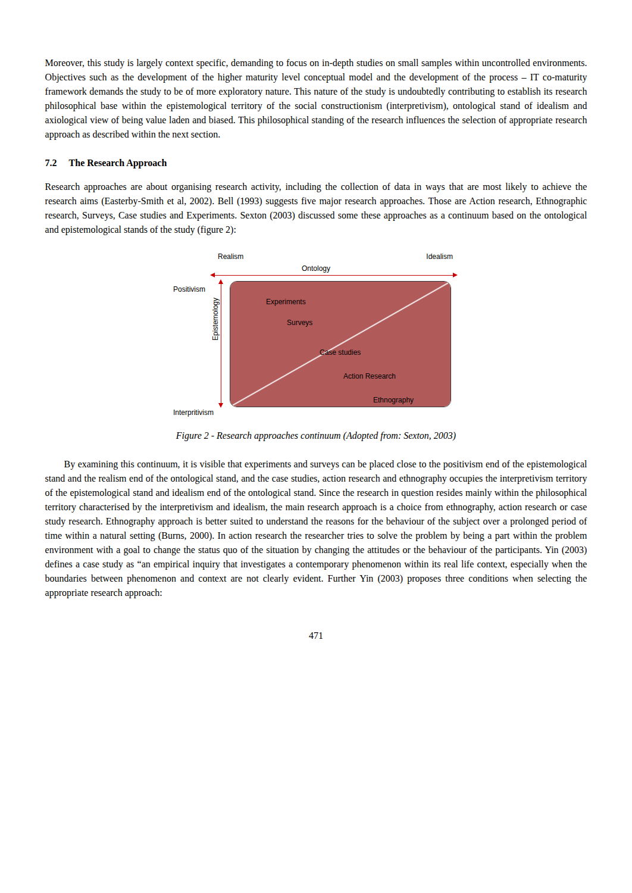Moreover, this study is largely context specific, demanding to focus on in-depth studies on small samples within uncontrolled environments. Objectives such as the development of the higher maturity level conceptual model and the development of the process – IT co-maturity framework demands the study to be of more exploratory nature. This nature of the study is undoubtedly contributing to establish its research philosophical base within the epistemological territory of the social constructionism (interpretivism), ontological stand of idealism and axiological view of being value laden and biased. This philosophical standing of the research influences the selection of appropriate research approach as described within the next section.
7.2 The Research Approach
Research approaches are about organising research activity, including the collection of data in ways that are most likely to achieve the research aims (Easterby-Smith et al, 2002). Bell (1993) suggests five major research approaches. Those are Action research, Ethnographic research, Surveys, Case studies and Experiments. Sexton (2003) discussed some these approaches as a continuum based on the ontological and epistemological stands of the study (figure 2):
Realism Idealism Ontology
Positivism Interpritivism Epistemology
Experiments Surveys Case studies Action Research Ethnography
Figure 2 - Research approaches continuum (Adopted from: Sexton, 2003)
By examining this continuum, it is visible that experiments and surveys can be placed close to the positivism end of the epistemological stand and the realism end of the ontological stand, and the case studies, action research and ethnography occupies the interpretivism territory of the epistemological stand and idealism end of the ontological stand. Since the research in question resides mainly within the philosophical territory characterised by the interpretivism and idealism, the main research approach is a choice from ethnography, action research or case study research. Ethnography approach is better suited to understand the reasons for the behaviour of the subject over a prolonged period of time within a natural setting (Burns, 2000). In action research the researcher tries to solve the problem by being a part within the problem environment with a goal to change the status quo of the situation by changing the attitudes or the behaviour of the participants. Yin (2003) defines a case study as “an empirical inquiry that investigates a contemporary phenomenon within its real life context, especially when the boundaries between phenomenon and context are not clearly evident. Further Yin (2003) proposes three conditions when selecting the appropriate research approach:
471